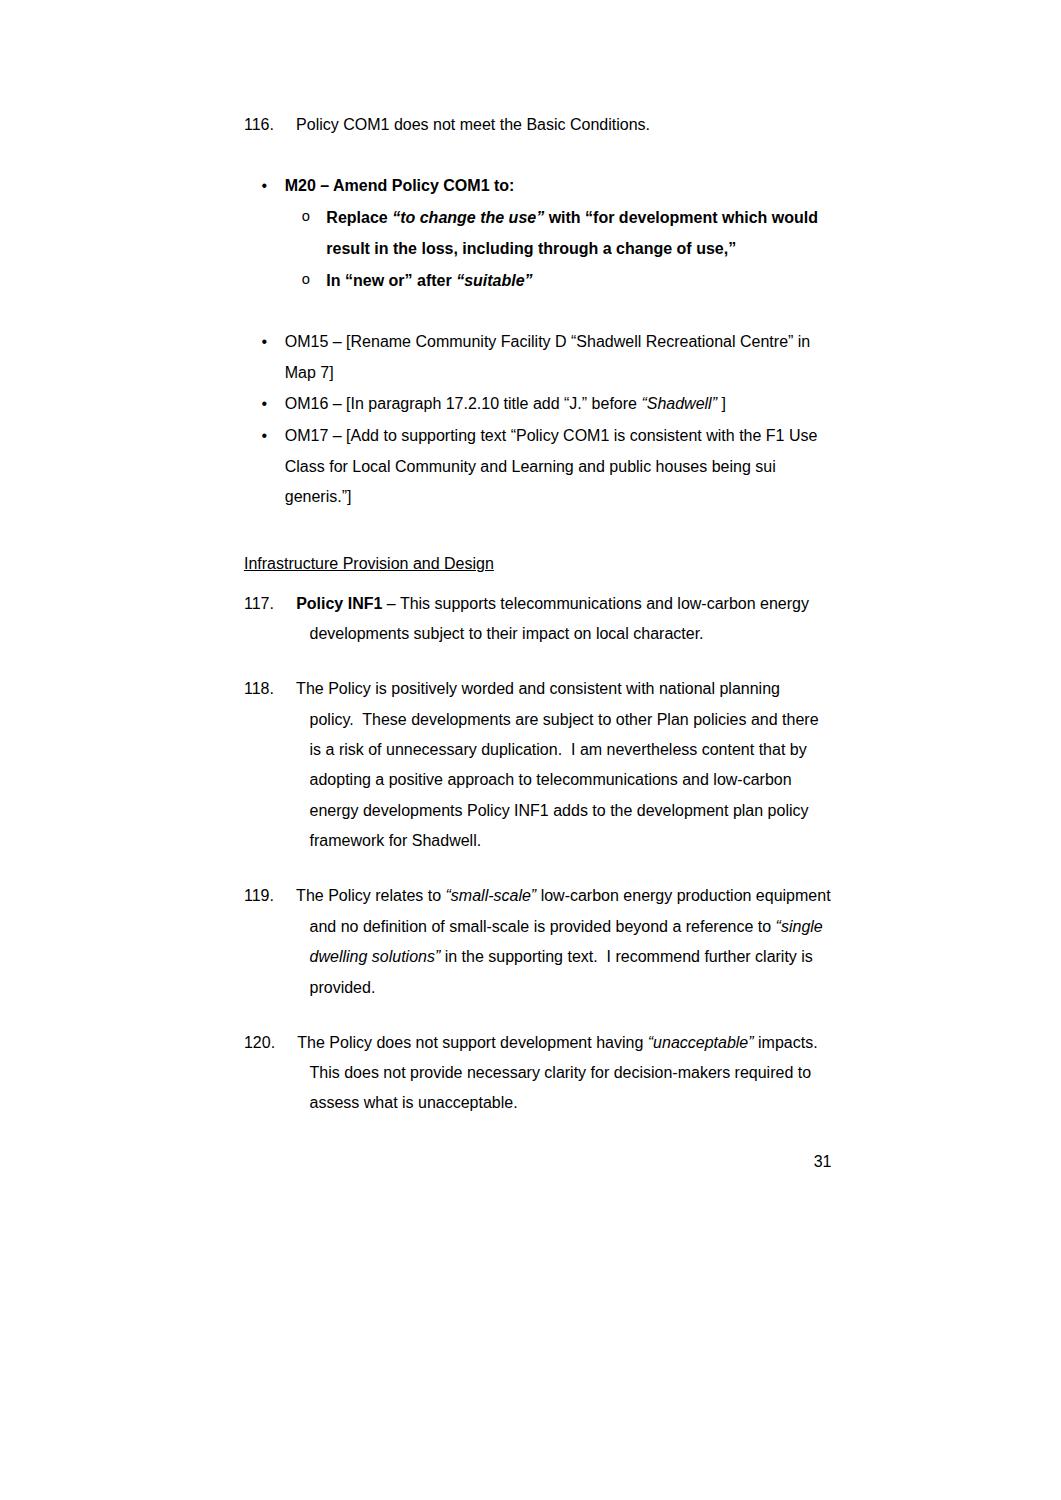116. Policy COM1 does not meet the Basic Conditions.
M20 – Amend Policy COM1 to:
Replace “to change the use” with “for development which would result in the loss, including through a change of use,”
In “new or” after “suitable”
OM15 – [Rename Community Facility D “Shadwell Recreational Centre” in Map 7]
OM16 – [In paragraph 17.2.10 title add “J.” before “Shadwell” ]
OM17 – [Add to supporting text “Policy COM1 is consistent with the F1 Use Class for Local Community and Learning and public houses being sui generis.”]
Infrastructure Provision and Design
117. Policy INF1 – This supports telecommunications and low-carbon energy developments subject to their impact on local character.
118. The Policy is positively worded and consistent with national planning policy. These developments are subject to other Plan policies and there is a risk of unnecessary duplication. I am nevertheless content that by adopting a positive approach to telecommunications and low-carbon energy developments Policy INF1 adds to the development plan policy framework for Shadwell.
119. The Policy relates to “small-scale” low-carbon energy production equipment and no definition of small-scale is provided beyond a reference to “single dwelling solutions” in the supporting text. I recommend further clarity is provided.
120. The Policy does not support development having “unacceptable” impacts. This does not provide necessary clarity for decision-makers required to assess what is unacceptable.
31